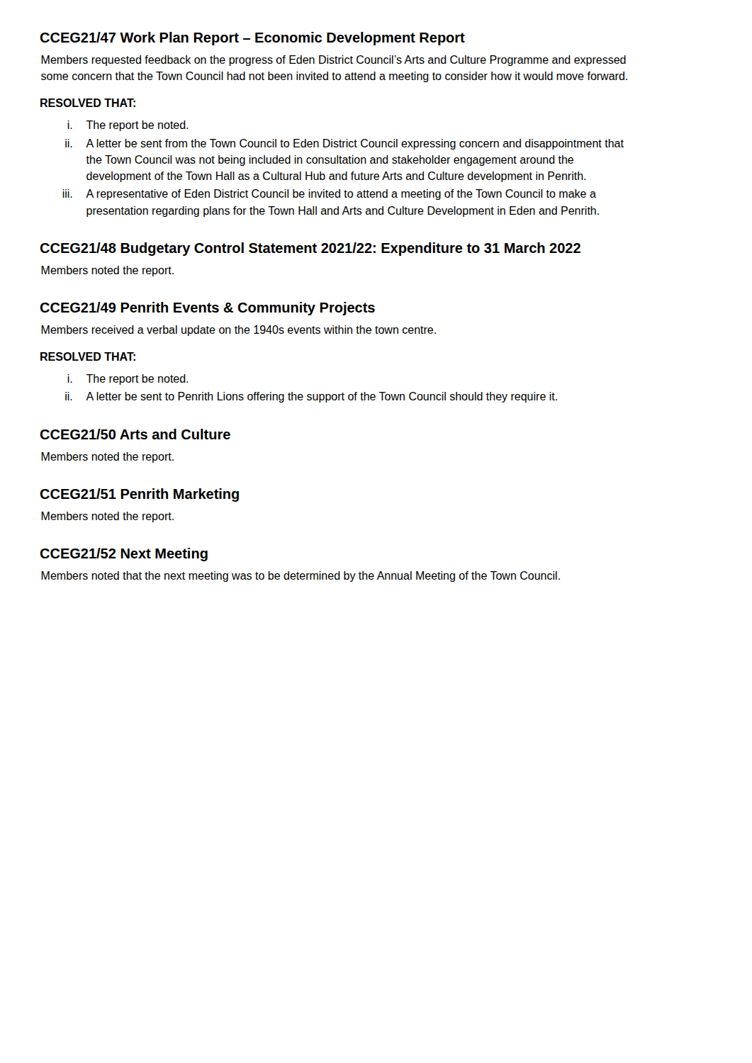CCEG21/47 Work Plan Report – Economic Development Report
Members requested feedback on the progress of Eden District Council’s Arts and Culture Programme and expressed some concern that the Town Council had not been invited to attend a meeting to consider how it would move forward.
RESOLVED THAT:
The report be noted.
A letter be sent from the Town Council to Eden District Council expressing concern and disappointment that the Town Council was not being included in consultation and stakeholder engagement around the development of the Town Hall as a Cultural Hub and future Arts and Culture development in Penrith.
A representative of Eden District Council be invited to attend a meeting of the Town Council to make a presentation regarding plans for the Town Hall and Arts and Culture Development in Eden and Penrith.
CCEG21/48 Budgetary Control Statement 2021/22: Expenditure to 31 March 2022
Members noted the report.
CCEG21/49 Penrith Events & Community Projects
Members received a verbal update on the 1940s events within the town centre.
RESOLVED THAT:
The report be noted.
A letter be sent to Penrith Lions offering the support of the Town Council should they require it.
CCEG21/50 Arts and Culture
Members noted the report.
CCEG21/51 Penrith Marketing
Members noted the report.
CCEG21/52 Next Meeting
Members noted that the next meeting was to be determined by the Annual Meeting of the Town Council.